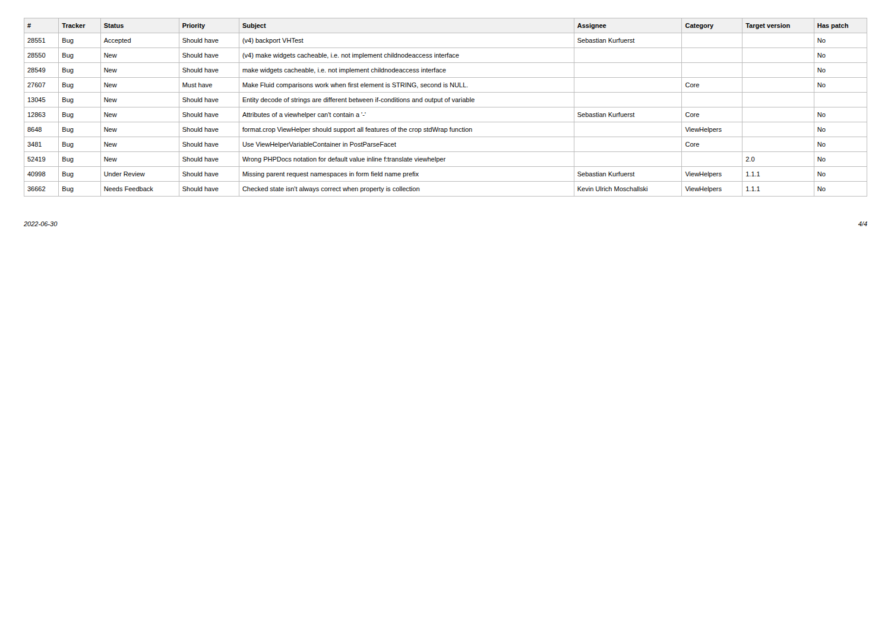| # | Tracker | Status | Priority | Subject | Assignee | Category | Target version | Has patch |
| --- | --- | --- | --- | --- | --- | --- | --- | --- |
| 28551 | Bug | Accepted | Should have | (v4) backport VHTest | Sebastian Kurfuerst | | | No |
| 28550 | Bug | New | Should have | (v4) make widgets cacheable, i.e. not implement childnodeaccess interface | | | | No |
| 28549 | Bug | New | Should have | make widgets cacheable, i.e. not implement childnodeaccess interface | | | | No |
| 27607 | Bug | New | Must have | Make Fluid comparisons work when first element is STRING, second is NULL. | | Core | | No |
| 13045 | Bug | New | Should have | Entity decode of strings are different between if-conditions and output of variable | | | | |
| 12863 | Bug | New | Should have | Attributes of a viewhelper can't contain a '-' | Sebastian Kurfuerst | Core | | No |
| 8648 | Bug | New | Should have | format.crop ViewHelper should support all features of the crop stdWrap function | | ViewHelpers | | No |
| 3481 | Bug | New | Should have | Use ViewHelperVariableContainer in PostParseFacet | | Core | | No |
| 52419 | Bug | New | Should have | Wrong PHPDocs notation for default value inline f:translate viewhelper | | | 2.0 | No |
| 40998 | Bug | Under Review | Should have | Missing parent request namespaces in form field name prefix | Sebastian Kurfuerst | ViewHelpers | 1.1.1 | No |
| 36662 | Bug | Needs Feedback | Should have | Checked state isn't always correct when property is collection | Kevin Ulrich Moschallski | ViewHelpers | 1.1.1 | No |
2022-06-30 4/4